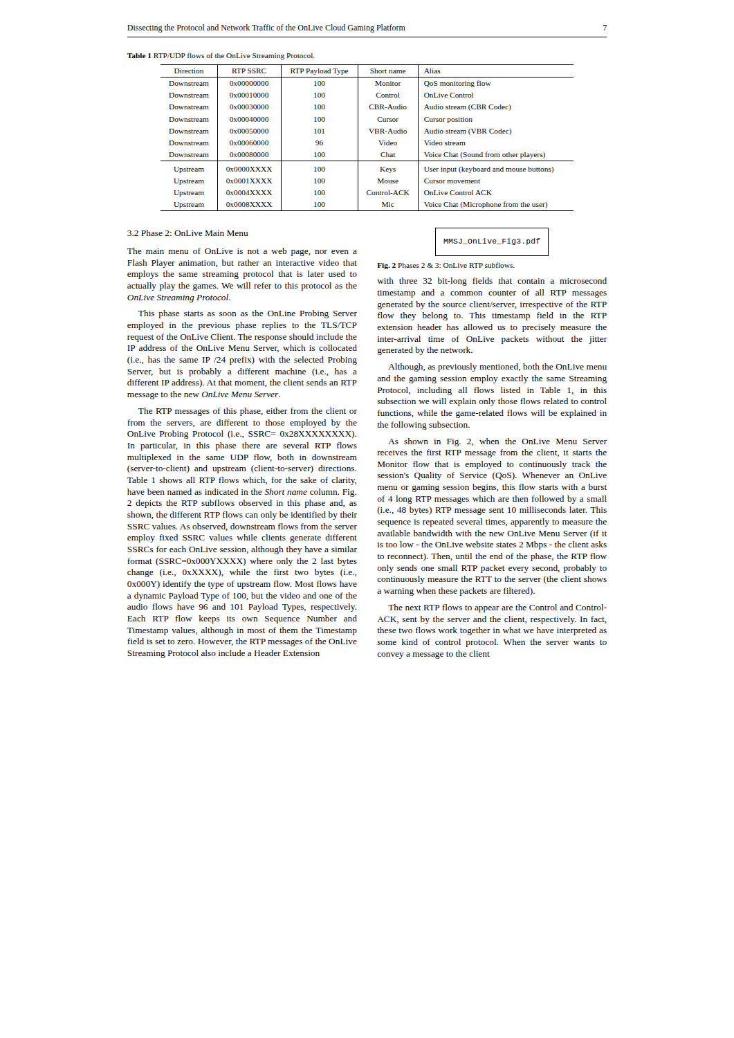Dissecting the Protocol and Network Traffic of the OnLive Cloud Gaming Platform 7
Table 1 RTP/UDP flows of the OnLive Streaming Protocol.
| Direction | RTP SSRC | RTP Payload Type | Short name | Alias |
| --- | --- | --- | --- | --- |
| Downstream | 0x00000000 | 100 | Monitor | QoS monitoring flow |
| Downstream | 0x00010000 | 100 | Control | OnLive Control |
| Downstream | 0x00030000 | 100 | CBR-Audio | Audio stream (CBR Codec) |
| Downstream | 0x00040000 | 100 | Cursor | Cursor position |
| Downstream | 0x00050000 | 101 | VBR-Audio | Audio stream (VBR Codec) |
| Downstream | 0x00060000 | 96 | Video | Video stream |
| Downstream | 0x00080000 | 100 | Chat | Voice Chat (Sound from other players) |
| Upstream | 0x0000XXXX | 100 | Keys | User input (keyboard and mouse buttons) |
| Upstream | 0x0001XXXX | 100 | Mouse | Cursor movement |
| Upstream | 0x0004XXXX | 100 | Control-ACK | OnLive Control ACK |
| Upstream | 0x0008XXXX | 100 | Mic | Voice Chat (Microphone from the user) |
3.2 Phase 2: OnLive Main Menu
The main menu of OnLive is not a web page, nor even a Flash Player animation, but rather an interactive video that employs the same streaming protocol that is later used to actually play the games. We will refer to this protocol as the OnLive Streaming Protocol.
This phase starts as soon as the OnLine Probing Server employed in the previous phase replies to the TLS/TCP request of the OnLive Client. The response should include the IP address of the OnLive Menu Server, which is collocated (i.e., has the same IP /24 prefix) with the selected Probing Server, but is probably a different machine (i.e., has a different IP address). At that moment, the client sends an RTP message to the new OnLive Menu Server.
The RTP messages of this phase, either from the client or from the servers, are different to those employed by the OnLive Probing Protocol (i.e., SSRC= 0x28XXXXXXXX). In particular, in this phase there are several RTP flows multiplexed in the same UDP flow, both in downstream (server-to-client) and upstream (client-to-server) directions. Table 1 shows all RTP flows which, for the sake of clarity, have been named as indicated in the Short name column. Fig. 2 depicts the RTP subflows observed in this phase and, as shown, the different RTP flows can only be identified by their SSRC values. As observed, downstream flows from the server employ fixed SSRC values while clients generate different SSRCs for each OnLive session, although they have a similar format (SSRC=0x000YXXXX) where only the 2 last bytes change (i.e., 0xXXXX), while the first two bytes (i.e., 0x000Y) identify the type of upstream flow. Most flows have a dynamic Payload Type of 100, but the video and one of the audio flows have 96 and 101 Payload Types, respectively. Each RTP flow keeps its own Sequence Number and Timestamp values, although in most of them the Timestamp field is set to zero. However, the RTP messages of the OnLive Streaming Protocol also include a Header Extension
MMSJ_OnLive_Fig3.pdf
Fig. 2 Phases 2 & 3: OnLive RTP subflows.
with three 32 bit-long fields that contain a microsecond timestamp and a common counter of all RTP messages generated by the source client/server, irrespective of the RTP flow they belong to. This timestamp field in the RTP extension header has allowed us to precisely measure the inter-arrival time of OnLive packets without the jitter generated by the network.
Although, as previously mentioned, both the OnLive menu and the gaming session employ exactly the same Streaming Protocol, including all flows listed in Table 1, in this subsection we will explain only those flows related to control functions, while the game-related flows will be explained in the following subsection.
As shown in Fig. 2, when the OnLive Menu Server receives the first RTP message from the client, it starts the Monitor flow that is employed to continuously track the session's Quality of Service (QoS). Whenever an OnLive menu or gaming session begins, this flow starts with a burst of 4 long RTP messages which are then followed by a small (i.e., 48 bytes) RTP message sent 10 milliseconds later. This sequence is repeated several times, apparently to measure the available bandwidth with the new OnLive Menu Server (if it is too low - the OnLive website states 2 Mbps - the client asks to reconnect). Then, until the end of the phase, the RTP flow only sends one small RTP packet every second, probably to continuously measure the RTT to the server (the client shows a warning when these packets are filtered).
The next RTP flows to appear are the Control and Control-ACK, sent by the server and the client, respectively. In fact, these two flows work together in what we have interpreted as some kind of control protocol. When the server wants to convey a message to the client